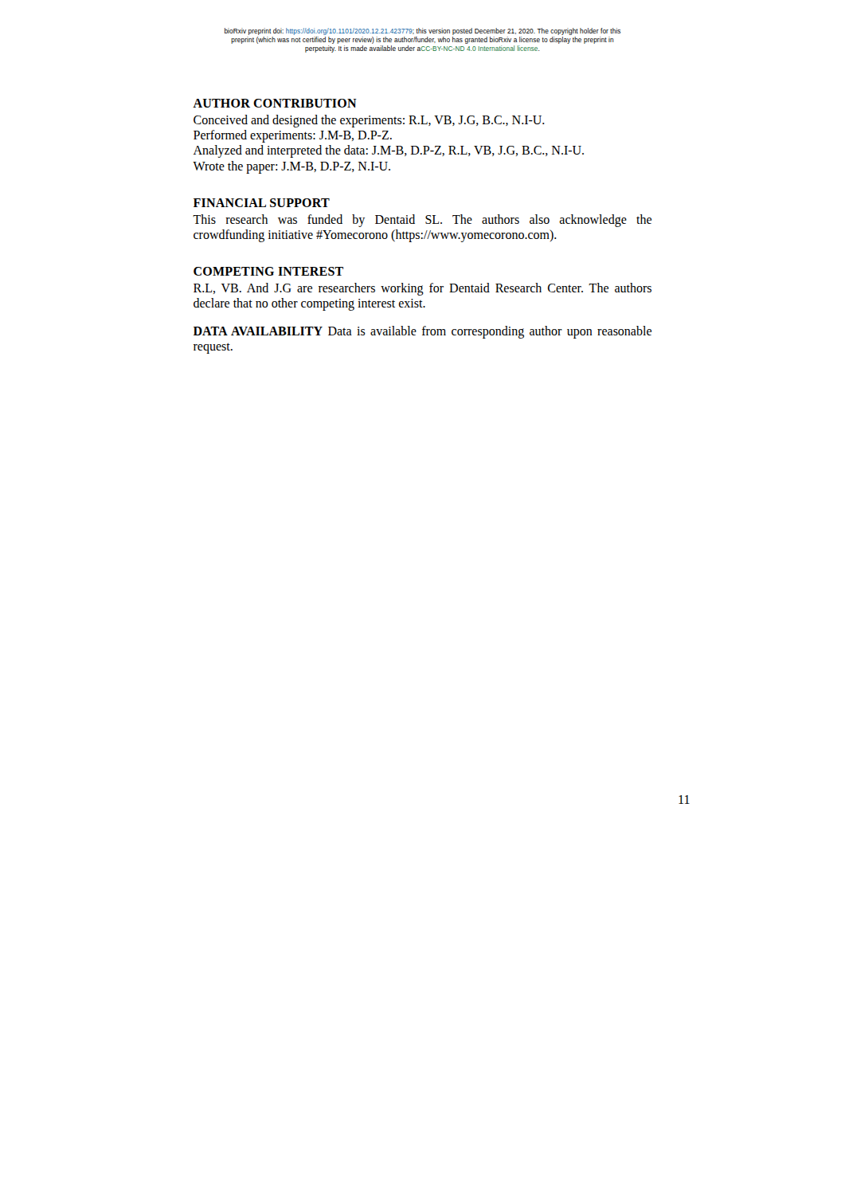bioRxiv preprint doi: https://doi.org/10.1101/2020.12.21.423779; this version posted December 21, 2020. The copyright holder for this
preprint (which was not certified by peer review) is the author/funder, who has granted bioRxiv a license to display the preprint in
perpetuity. It is made available under aCC-BY-NC-ND 4.0 International license.
AUTHOR CONTRIBUTION
Conceived and designed the experiments: R.L, VB, J.G, B.C., N.I-U.
Performed experiments: J.M-B, D.P-Z.
Analyzed and interpreted the data: J.M-B, D.P-Z, R.L, VB, J.G, B.C., N.I-U.
Wrote the paper: J.M-B, D.P-Z, N.I-U.
FINANCIAL SUPPORT
This research was funded by Dentaid SL. The authors also acknowledge the crowdfunding initiative #Yomecorono (https://www.yomecorono.com).
COMPETING INTEREST
R.L, VB. And J.G are researchers working for Dentaid Research Center. The authors declare that no other competing interest exist.
DATA AVAILABILITY Data is available from corresponding author upon reasonable request.
11